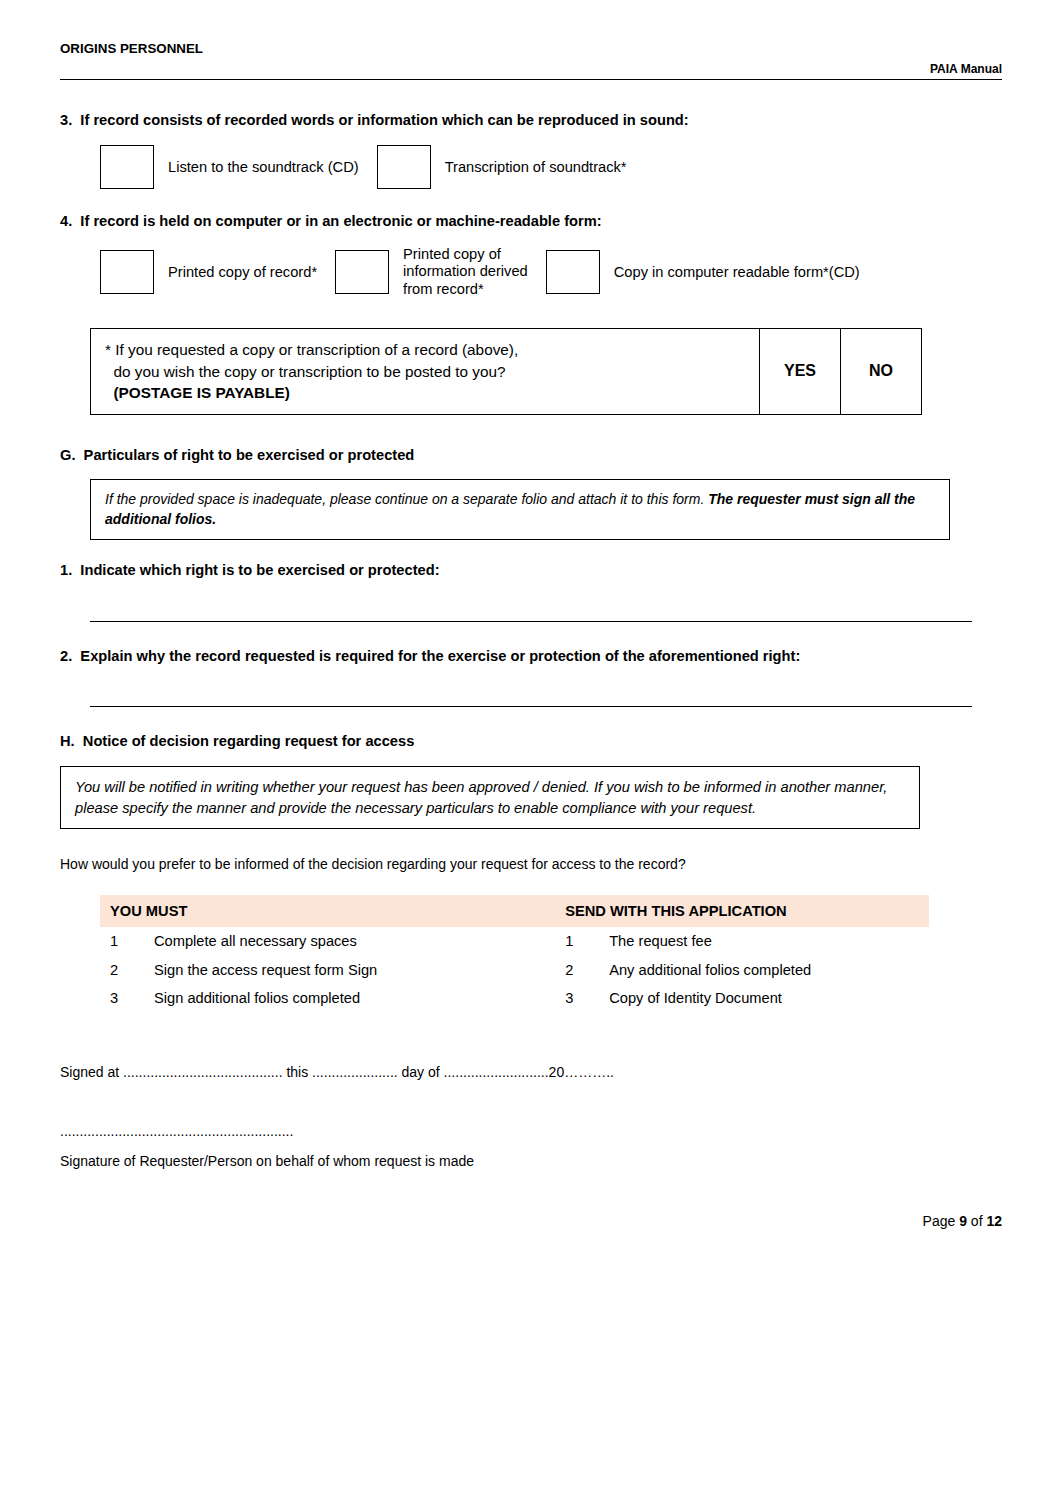ORIGINS PERSONNEL
PAIA Manual
3. If record consists of recorded words or information which can be reproduced in sound:
Listen to the soundtrack (CD)
Transcription of soundtrack*
4. If record is held on computer or in an electronic or machine-readable form:
Printed copy of record*
Printed copy of
information derived
from record*
Copy in computer readable form*(CD)
* If you requested a copy or transcription of a record (above),
do you wish the copy or transcription to be posted to you?
(POSTAGE IS PAYABLE)
YES
NO
G. Particulars of right to be exercised or protected
If the provided space is inadequate, please continue on a separate folio and attach it to this form. The requester must sign all the additional folios.
1. Indicate which right is to be exercised or protected:
2. Explain why the record requested is required for the exercise or protection of the aforementioned right:
H. Notice of decision regarding request for access
You will be notified in writing whether your request has been approved / denied. If you wish to be informed in another manner, please specify the manner and provide the necessary particulars to enable compliance with your request.
How would you prefer to be informed of the decision regarding your request for access to the record?
| YOU MUST | | SEND WITH THIS APPLICATION |
| --- | --- | --- |
| 1 | Complete all necessary spaces | | 1 | The request fee |
| 2 | Sign the access request form Sign | | 2 | Any additional folios completed |
| 3 | Sign additional folios completed | | 3 | Copy of Identity Document |
Signed at ......................................... this ...................... day of ...........................20………..
............................................................
Signature of Requester/Person on behalf of whom request is made
Page 9 of 12